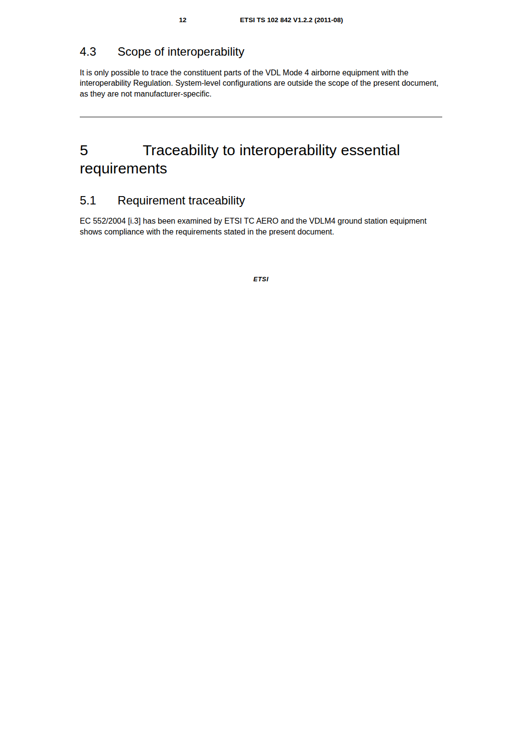12 ETSI TS 102 842 V1.2.2 (2011-08)
4.3 Scope of interoperability
It is only possible to trace the constituent parts of the VDL Mode 4 airborne equipment with the interoperability Regulation. System-level configurations are outside the scope of the present document, as they are not manufacturer-specific.
5 Traceability to interoperability essential requirements
5.1 Requirement traceability
EC 552/2004 [i.3] has been examined by ETSI TC AERO and the VDLM4 ground station equipment shows compliance with the requirements stated in the present document.
ETSI